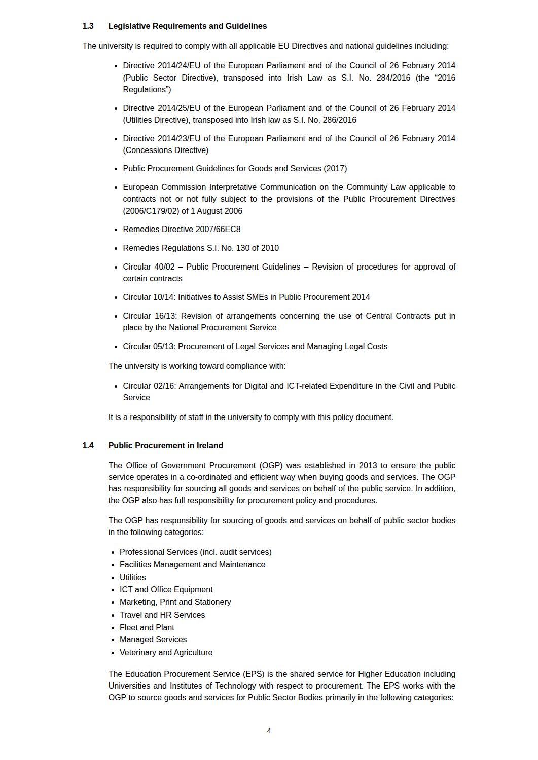1.3 Legislative Requirements and Guidelines
The university is required to comply with all applicable EU Directives and national guidelines including:
Directive 2014/24/EU of the European Parliament and of the Council of 26 February 2014 (Public Sector Directive), transposed into Irish Law as S.I. No. 284/2016 (the “2016 Regulations”)
Directive 2014/25/EU of the European Parliament and of the Council of 26 February 2014 (Utilities Directive), transposed into Irish law as S.I. No. 286/2016
Directive 2014/23/EU of the European Parliament and of the Council of 26 February 2014 (Concessions Directive)
Public Procurement Guidelines for Goods and Services (2017)
European Commission Interpretative Communication on the Community Law applicable to contracts not or not fully subject to the provisions of the Public Procurement Directives (2006/C179/02) of 1 August 2006
Remedies Directive 2007/66EC8
Remedies Regulations S.I. No. 130 of 2010
Circular 40/02 – Public Procurement Guidelines – Revision of procedures for approval of certain contracts
Circular 10/14: Initiatives to Assist SMEs in Public Procurement 2014
Circular 16/13: Revision of arrangements concerning the use of Central Contracts put in place by the National Procurement Service
Circular 05/13: Procurement of Legal Services and Managing Legal Costs
The university is working toward compliance with:
Circular 02/16: Arrangements for Digital and ICT-related Expenditure in the Civil and Public Service
It is a responsibility of staff in the university to comply with this policy document.
1.4 Public Procurement in Ireland
The Office of Government Procurement (OGP) was established in 2013 to ensure the public service operates in a co-ordinated and efficient way when buying goods and services. The OGP has responsibility for sourcing all goods and services on behalf of the public service. In addition, the OGP also has full responsibility for procurement policy and procedures.
The OGP has responsibility for sourcing of goods and services on behalf of public sector bodies in the following categories:
Professional Services (incl. audit services)
Facilities Management and Maintenance
Utilities
ICT and Office Equipment
Marketing, Print and Stationery
Travel and HR Services
Fleet and Plant
Managed Services
Veterinary and Agriculture
The Education Procurement Service (EPS) is the shared service for Higher Education including Universities and Institutes of Technology with respect to procurement. The EPS works with the OGP to source goods and services for Public Sector Bodies primarily in the following categories:
4